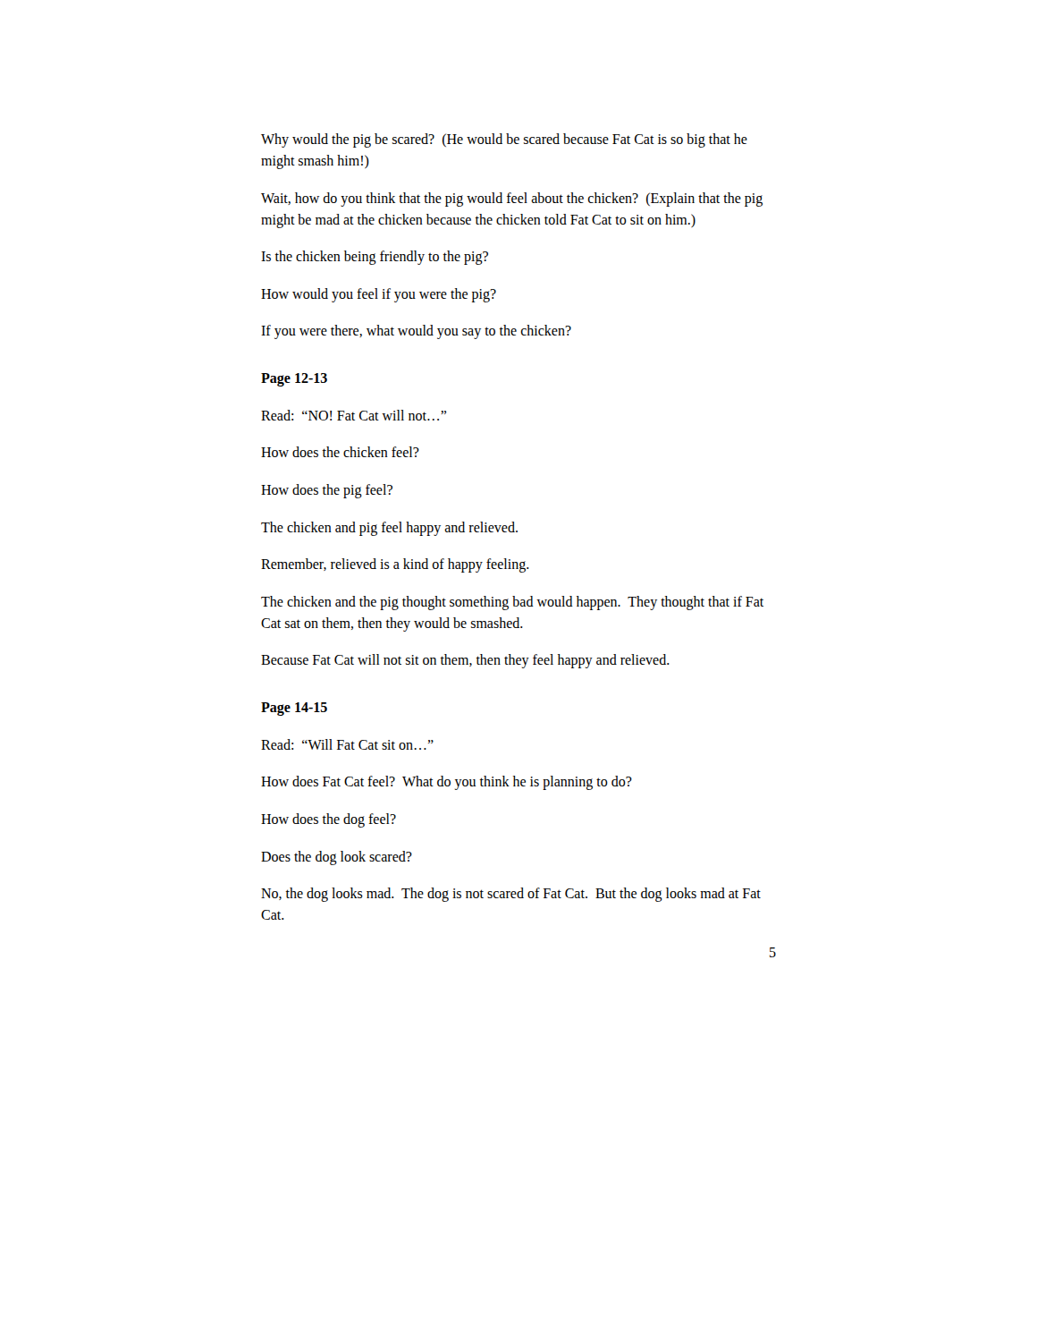Why would the pig be scared? (He would be scared because Fat Cat is so big that he might smash him!)
Wait, how do you think that the pig would feel about the chicken? (Explain that the pig might be mad at the chicken because the chicken told Fat Cat to sit on him.)
Is the chicken being friendly to the pig?
How would you feel if you were the pig?
If you were there, what would you say to the chicken?
Page 12-13
Read: “NO! Fat Cat will not…”
How does the chicken feel?
How does the pig feel?
The chicken and pig feel happy and relieved.
Remember, relieved is a kind of happy feeling.
The chicken and the pig thought something bad would happen. They thought that if Fat Cat sat on them, then they would be smashed.
Because Fat Cat will not sit on them, then they feel happy and relieved.
Page 14-15
Read: “Will Fat Cat sit on…”
How does Fat Cat feel? What do you think he is planning to do?
How does the dog feel?
Does the dog look scared?
No, the dog looks mad. The dog is not scared of Fat Cat. But the dog looks mad at Fat Cat.
5